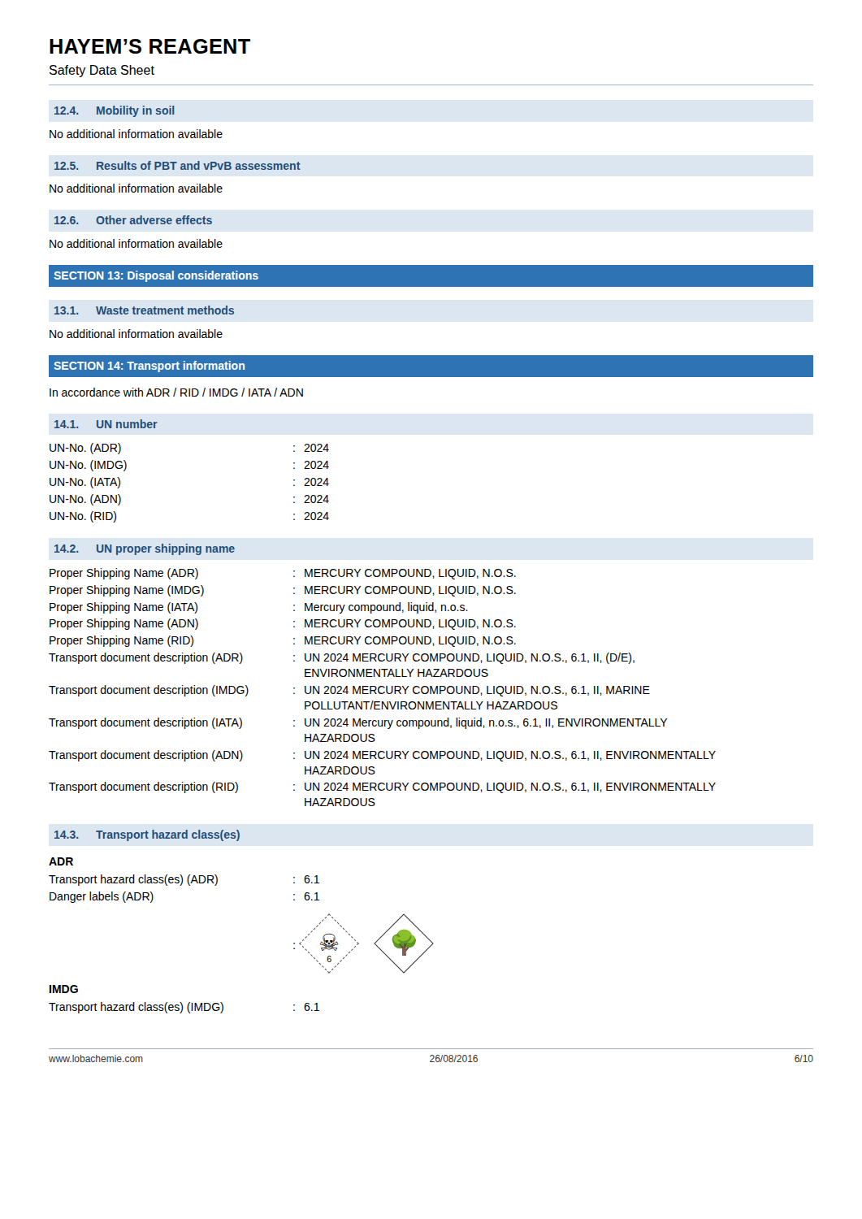HAYEM’S REAGENT
Safety Data Sheet
12.4. Mobility in soil
No additional information available
12.5. Results of PBT and vPvB assessment
No additional information available
12.6. Other adverse effects
No additional information available
SECTION 13: Disposal considerations
13.1. Waste treatment methods
No additional information available
SECTION 14: Transport information
In accordance with ADR / RID / IMDG / IATA / ADN
14.1. UN number
| UN-No. (ADR) | : | 2024 |
| UN-No. (IMDG) | : | 2024 |
| UN-No. (IATA) | : | 2024 |
| UN-No. (ADN) | : | 2024 |
| UN-No. (RID) | : | 2024 |
14.2. UN proper shipping name
| Proper Shipping Name (ADR) | : | MERCURY COMPOUND, LIQUID, N.O.S. |
| Proper Shipping Name (IMDG) | : | MERCURY COMPOUND, LIQUID, N.O.S. |
| Proper Shipping Name (IATA) | : | Mercury compound, liquid, n.o.s. |
| Proper Shipping Name (ADN) | : | MERCURY COMPOUND, LIQUID, N.O.S. |
| Proper Shipping Name (RID) | : | MERCURY COMPOUND, LIQUID, N.O.S. |
| Transport document description (ADR) | : | UN 2024 MERCURY COMPOUND, LIQUID, N.O.S., 6.1, II, (D/E), ENVIRONMENTALLY HAZARDOUS |
| Transport document description (IMDG) | : | UN 2024 MERCURY COMPOUND, LIQUID, N.O.S., 6.1, II, MARINE POLLUTANT/ENVIRONMENTALLY HAZARDOUS |
| Transport document description (IATA) | : | UN 2024 Mercury compound, liquid, n.o.s., 6.1, II, ENVIRONMENTALLY HAZARDOUS |
| Transport document description (ADN) | : | UN 2024 MERCURY COMPOUND, LIQUID, N.O.S., 6.1, II, ENVIRONMENTALLY HAZARDOUS |
| Transport document description (RID) | : | UN 2024 MERCURY COMPOUND, LIQUID, N.O.S., 6.1, II, ENVIRONMENTALLY HAZARDOUS |
14.3. Transport hazard class(es)
ADR
| Transport hazard class(es) (ADR) | : | 6.1 |
| Danger labels (ADR) | : | 6.1 |
: ☠ 6 🌳
IMDG
| Transport hazard class(es) (IMDG) | : | 6.1 |
www.lobachemie.com
26/08/2016
6/10